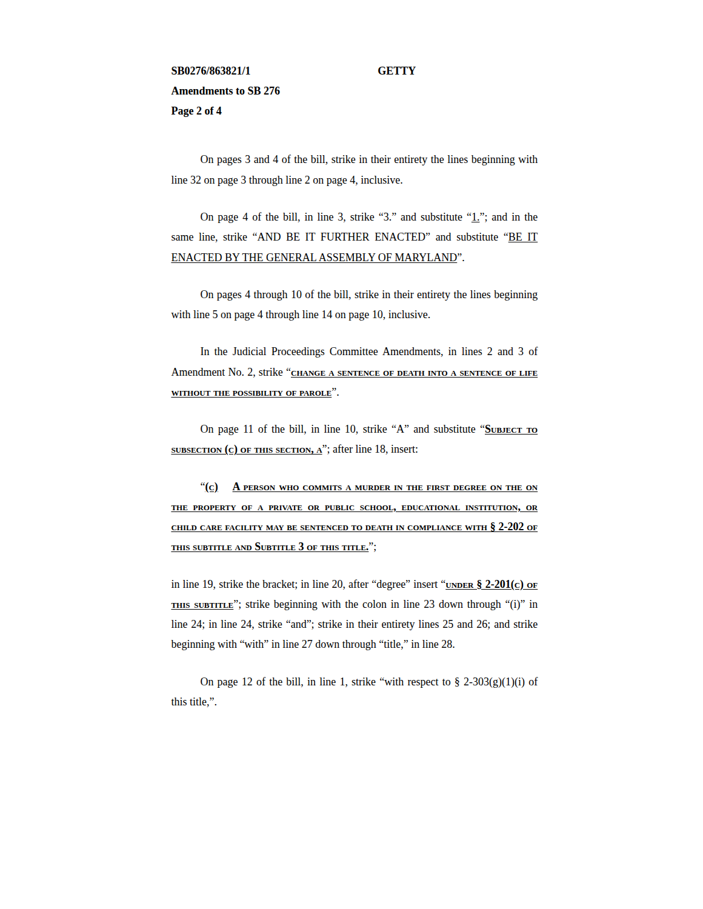SB0276/863821/1 GETTY
Amendments to SB 276
Page 2 of 4
On pages 3 and 4 of the bill, strike in their entirety the lines beginning with line 32 on page 3 through line 2 on page 4, inclusive.
On page 4 of the bill, in line 3, strike “3.” and substitute “1.”; and in the same line, strike “AND BE IT FURTHER ENACTED” and substitute “BE IT ENACTED BY THE GENERAL ASSEMBLY OF MARYLAND”.
On pages 4 through 10 of the bill, strike in their entirety the lines beginning with line 5 on page 4 through line 14 on page 10, inclusive.
In the Judicial Proceedings Committee Amendments, in lines 2 and 3 of Amendment No. 2, strike “change a sentence of death into a sentence of life without the possibility of parole”.
On page 11 of the bill, in line 10, strike “A” and substitute “Subject to subsection (c) of this section, a”; after line 18, insert:
“(c) A person who commits a murder in the first degree on the on the property of a private or public school, educational institution, or child care facility may be sentenced to death in compliance with § 2-202 of this subtitle and Subtitle 3 of this title.”;
in line 19, strike the bracket; in line 20, after “degree” insert “under § 2-201(c) of this subtitle”; strike beginning with the colon in line 23 down through “(i)” in line 24; in line 24, strike “and”; strike in their entirety lines 25 and 26; and strike beginning with “with” in line 27 down through “title,” in line 28.
On page 12 of the bill, in line 1, strike “with respect to § 2-303(g)(1)(i) of this title,”.